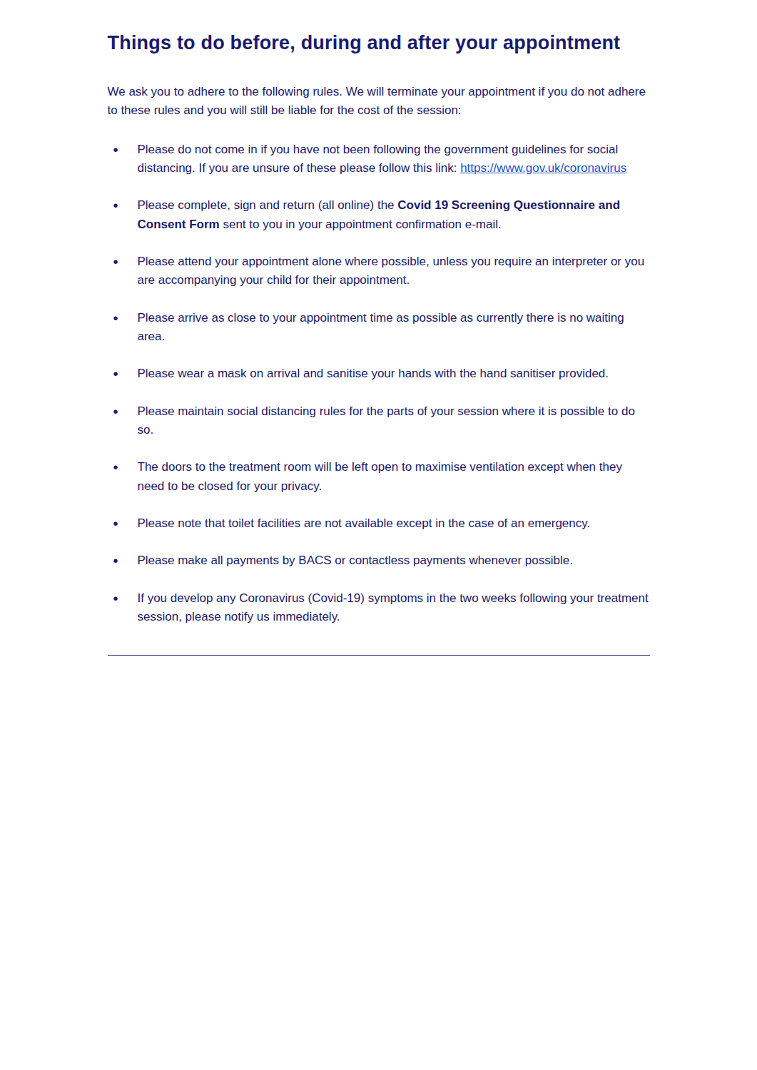Things to do before, during and after your appointment
We ask you to adhere to the following rules. We will terminate your appointment if you do not adhere to these rules and you will still be liable for the cost of the session:
Please do not come in if you have not been following the government guidelines for social distancing. If you are unsure of these please follow this link: https://www.gov.uk/coronavirus
Please complete, sign and return (all online) the Covid 19 Screening Questionnaire and Consent Form sent to you in your appointment confirmation e-mail.
Please attend your appointment alone where possible, unless you require an interpreter or you are accompanying your child for their appointment.
Please arrive as close to your appointment time as possible as currently there is no waiting area.
Please wear a mask on arrival and sanitise your hands with the hand sanitiser provided.
Please maintain social distancing rules for the parts of your session where it is possible to do so.
The doors to the treatment room will be left open to maximise ventilation except when they need to be closed for your privacy.
Please note that toilet facilities are not available except in the case of an emergency.
Please make all payments by BACS or contactless payments whenever possible.
If you develop any Coronavirus (Covid-19) symptoms in the two weeks following your treatment session, please notify us immediately.